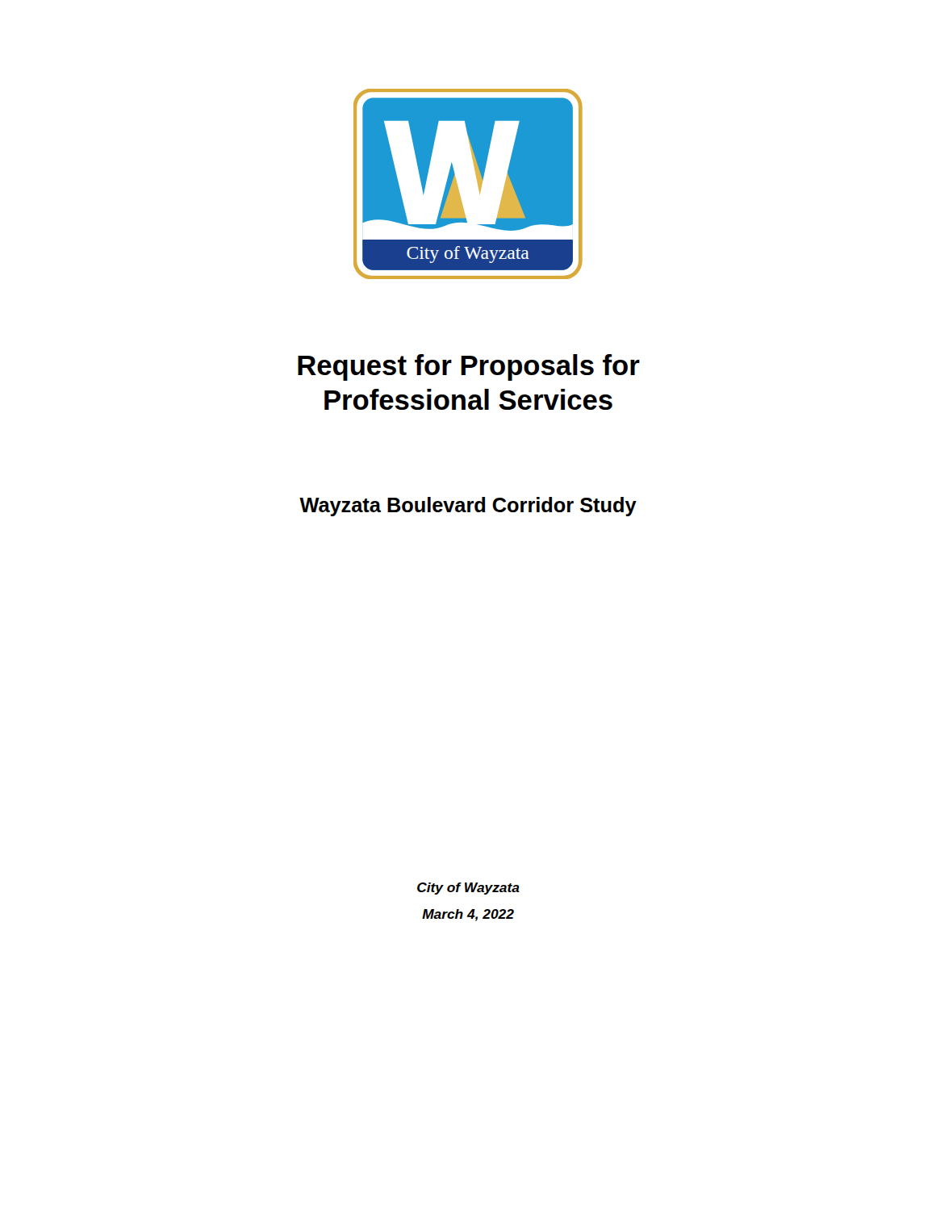City of Wayzata City of Wayzata
Request for Proposals for Professional Services
Wayzata Boulevard Corridor Study
City of Wayzata
March 4, 2022